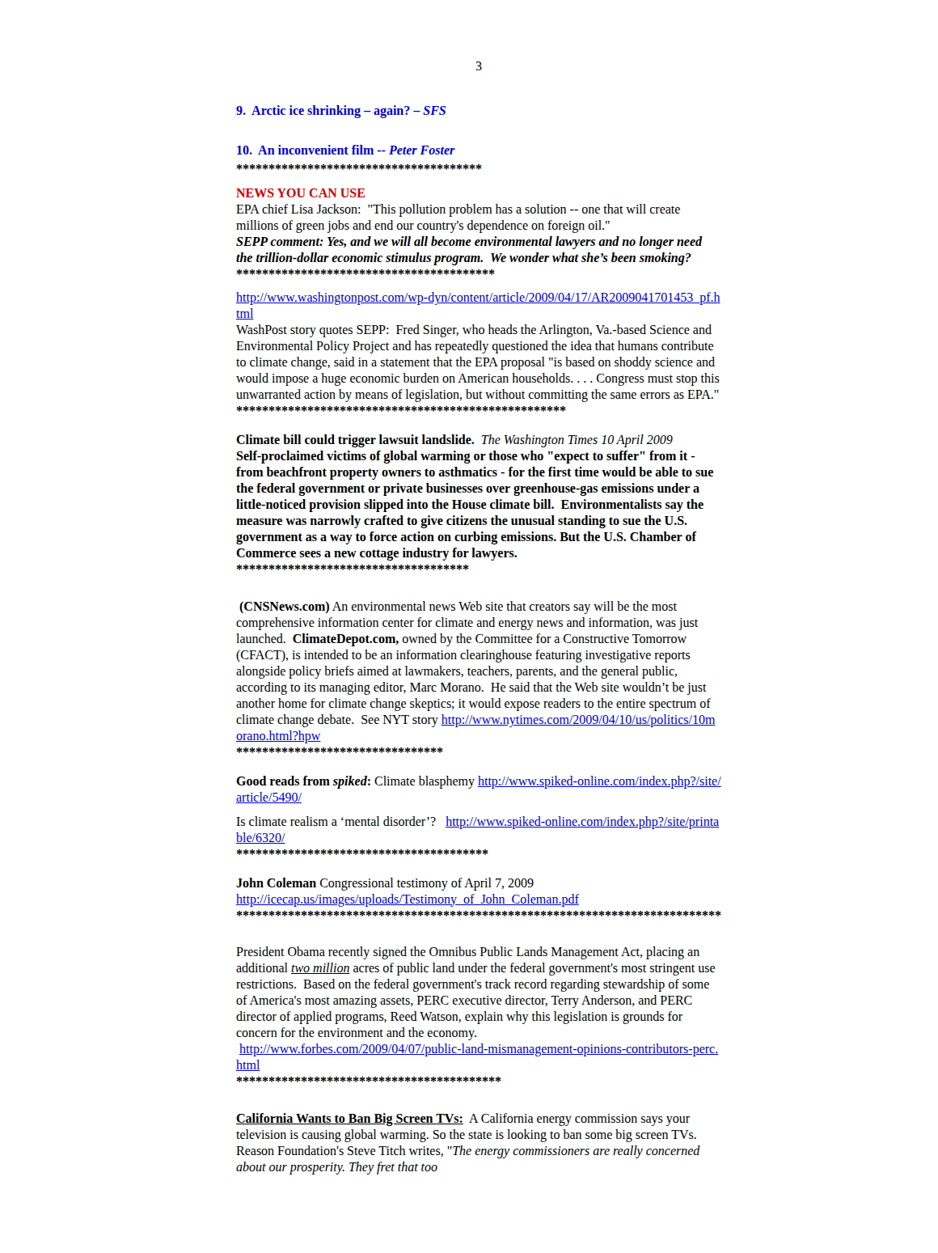3
9. Arctic ice shrinking – again? – SFS
10. An inconvenient film -- Peter Foster
**************************************
NEWS YOU CAN USE
EPA chief Lisa Jackson: "This pollution problem has a solution -- one that will create millions of green jobs and end our country's dependence on foreign oil."
SEPP comment: Yes, and we will all become environmental lawyers and no longer need the trillion-dollar economic stimulus program. We wonder what she’s been smoking?
****************************************
http://www.washingtonpost.com/wp-dyn/content/article/2009/04/17/AR2009041701453_pf.html
WashPost story quotes SEPP: Fred Singer, who heads the Arlington, Va.-based Science and Environmental Policy Project and has repeatedly questioned the idea that humans contribute to climate change, said in a statement that the EPA proposal "is based on shoddy science and would impose a huge economic burden on American households. . . . Congress must stop this unwarranted action by means of legislation, but without committing the same errors as EPA."
***************************************************
Climate bill could trigger lawsuit landslide. The Washington Times 10 April 2009
Self-proclaimed victims of global warming or those who "expect to suffer" from it - from beachfront property owners to asthmatics - for the first time would be able to sue the federal government or private businesses over greenhouse-gas emissions under a little-noticed provision slipped into the House climate bill. Environmentalists say the measure was narrowly crafted to give citizens the unusual standing to sue the U.S. government as a way to force action on curbing emissions. But the U.S. Chamber of Commerce sees a new cottage industry for lawyers.
************************************
(CNSNews.com) An environmental news Web site that creators say will be the most comprehensive information center for climate and energy news and information, was just launched. ClimateDepot.com, owned by the Committee for a Constructive Tomorrow (CFACT), is intended to be an information clearinghouse featuring investigative reports alongside policy briefs aimed at lawmakers, teachers, parents, and the general public, according to its managing editor, Marc Morano. He said that the Web site wouldn’t be just another home for climate change skeptics; it would expose readers to the entire spectrum of climate change debate. See NYT story http://www.nytimes.com/2009/04/10/us/politics/10morano.html?hpw
********************************
Good reads from spiked: Climate blasphemy http://www.spiked-online.com/index.php?/site/article/5490/
Is climate realism a ‘mental disorder’? http://www.spiked-online.com/index.php?/site/printable/6320/
***************************************
John Coleman Congressional testimony of April 7, 2009
http://icecap.us/images/uploads/Testimony_of_John_Coleman.pdf
***************************************************************************
President Obama recently signed the Omnibus Public Lands Management Act, placing an additional two million acres of public land under the federal government's most stringent use restrictions. Based on the federal government's track record regarding stewardship of some of America's most amazing assets, PERC executive director, Terry Anderson, and PERC director of applied programs, Reed Watson, explain why this legislation is grounds for concern for the environment and the economy.
http://www.forbes.com/2009/04/07/public-land-mismanagement-opinions-contributors-perc.html
*****************************************
California Wants to Ban Big Screen TVs: A California energy commission says your television is causing global warming. So the state is looking to ban some big screen TVs. Reason Foundation's Steve Titch writes, "The energy commissioners are really concerned about our prosperity. They fret that too